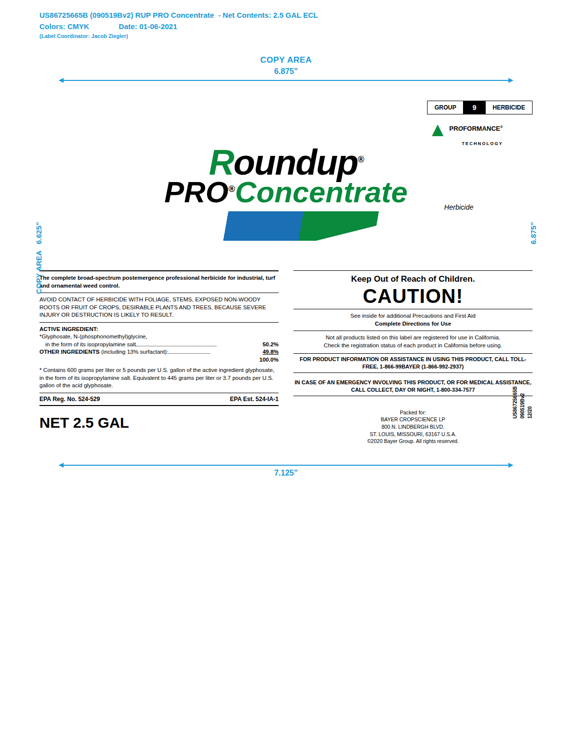US86725665B (090519Bv2) RUP PRO Concentrate - Net Contents: 2.5 GAL ECL
Colors: CMYK Date: 01-06-2021
(Label Coordinator: Jacob Ziegler)
COPY AREA
6.875”
COPY AREA 6.625”
6.875”
| GROUP | 9 | HERBICIDE |
▲ PROFORMANCE®
TECHNOLOGY
Roundup®
PRO®Concentrate
Herbicide
The complete broad-spectrum postemergence professional herbicide for industrial, turf and ornamental weed control.
AVOID CONTACT OF HERBICIDE WITH FOLIAGE, STEMS, EXPOSED NON-WOODY ROOTS OR FRUIT OF CROPS, DESIRABLE PLANTS AND TREES, BECAUSE SEVERE INJURY OR DESTRUCTION IS LIKELY TO RESULT.
ACTIVE INGREDIENT:
*Glyphosate, N-(phosphonomethyl)glycine,
| in the form of its isopropylamine salt | 50.2% |
| OTHER INGREDIENTS (including 13% surfactant): | 49.8% |
| | 100.0% |
* Contains 600 grams per liter or 5 pounds per U.S. gallon of the active ingredient glyphosate, in the form of its isopropylamine salt. Equivalent to 445 grams per liter or 3.7 pounds per U.S. gallon of the acid glyphosate.
EPA Reg. No. 524-529 EPA Est. 524-IA-1
NET 2.5 GAL
Keep Out of Reach of Children.
CAUTION!
See inside for additional Precautions and First Aid
Complete Directions for Use
Not all products listed on this label are registered for use in California.
Check the registration status of each product in California before using.
FOR PRODUCT INFORMATION OR ASSISTANCE IN USING THIS PRODUCT, CALL TOLL-FREE, 1-866-99BAYER (1-866-992-2937)
IN CASE OF AN EMERGENCY INVOLVING THIS PRODUCT, OR FOR MEDICAL ASSISTANCE, CALL COLLECT, DAY OR NIGHT, 1-800-334-7577
Packed for:
BAYER CROPSCIENCE LP
800 N. LINDBERGH BLVD.
ST. LOUIS, MISSOURI, 63167 U.S.A.
©2020 Bayer Group. All rights reserved.
US86725665B 090519Bv2 12/20
7.125”